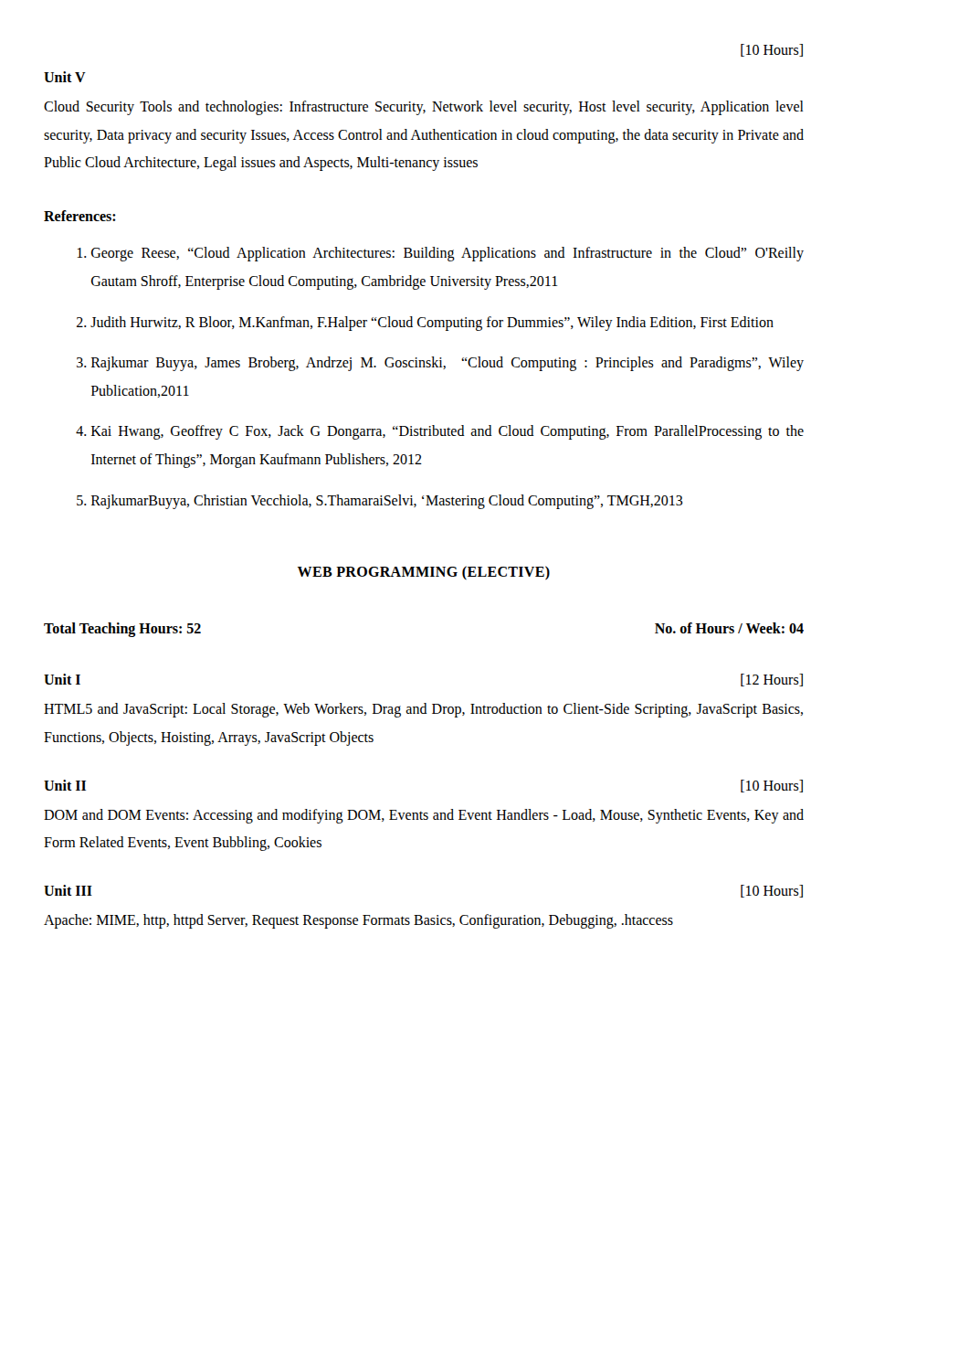[10 Hours]
Unit V
Cloud Security Tools and technologies: Infrastructure Security, Network level security, Host level security, Application level security, Data privacy and security Issues, Access Control and Authentication in cloud computing, the data security in Private and Public Cloud Architecture, Legal issues and Aspects, Multi-tenancy issues
References:
George Reese, “Cloud Application Architectures: Building Applications and Infrastructure in the Cloud” O'Reilly Gautam Shroff, Enterprise Cloud Computing, Cambridge University Press,2011
Judith Hurwitz, R Bloor, M.Kanfman, F.Halper “Cloud Computing for Dummies”, Wiley India Edition, First Edition
Rajkumar Buyya, James Broberg, Andrzej M. Goscinski, “Cloud Computing : Principles and Paradigms”, Wiley Publication,2011
Kai Hwang, Geoffrey C Fox, Jack G Dongarra, “Distributed and Cloud Computing, From ParallelProcessing to the Internet of Things”, Morgan Kaufmann Publishers, 2012
RajkumarBuyya, Christian Vecchiola, S.ThamaraiSelvi, ‘Mastering Cloud Computing”, TMGH,2013
WEB PROGRAMMING (ELECTIVE)
Total Teaching Hours: 52 No. of Hours / Week: 04
Unit I [12 Hours]
HTML5 and JavaScript: Local Storage, Web Workers, Drag and Drop, Introduction to Client-Side Scripting, JavaScript Basics, Functions, Objects, Hoisting, Arrays, JavaScript Objects
Unit II [10 Hours]
DOM and DOM Events: Accessing and modifying DOM, Events and Event Handlers - Load, Mouse, Synthetic Events, Key and Form Related Events, Event Bubbling, Cookies
Unit III [10 Hours]
Apache: MIME, http, httpd Server, Request Response Formats Basics, Configuration, Debugging, .htaccess